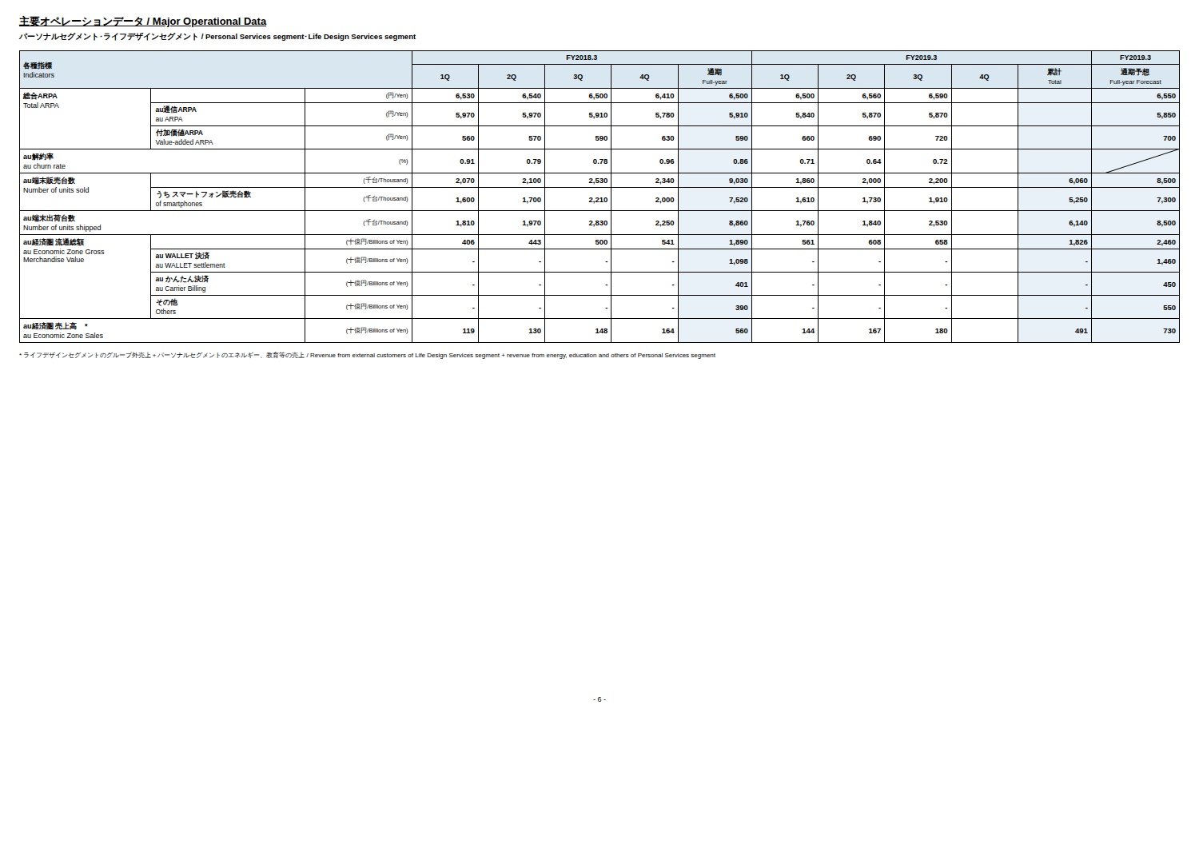主要オペレーションデータ / Major Operational Data
パーソナルセグメント･ライフデザインセグメント / Personal Services segment･Life Design Services segment
| 各種指標 Indicators | FY2018.3 | FY2019.3 | FY2019.3 |
| --- | --- | --- | --- |
| 1Q | 2Q | 3Q | 4Q | 通期 Full-year | 1Q | 2Q | 3Q | 4Q | 累計 Total | 通期予想 Full-year Forecast |
| 総合ARPA Total ARPA | | (円/Yen) | 6,530 | 6,540 | 6,500 | 6,410 | 6,500 | 6,500 | 6,560 | 6,590 | | | 6,550 |
| au通信ARPA au ARPA | (円/Yen) | 5,970 | 5,970 | 5,910 | 5,780 | 5,910 | 5,840 | 5,870 | 5,870 | | | 5,850 |
| 付加価値ARPA Value-added ARPA | (円/Yen) | 560 | 570 | 590 | 630 | 590 | 660 | 690 | 720 | | | 700 |
| au解約率 au churn rate | (%) | 0.91 | 0.79 | 0.78 | 0.96 | 0.86 | 0.71 | 0.64 | 0.72 | | | |
| au端末販売台数 Number of units sold | | (千台/Thousand) | 2,070 | 2,100 | 2,530 | 2,340 | 9,030 | 1,860 | 2,000 | 2,200 | | 6,060 | 8,500 |
| うち スマートフォン販売台数 of smartphones | (千台/Thousand) | 1,600 | 1,700 | 2,210 | 2,000 | 7,520 | 1,610 | 1,730 | 1,910 | | 5,250 | 7,300 |
| au端末出荷台数 Number of units shipped | (千台/Thousand) | 1,810 | 1,970 | 2,830 | 2,250 | 8,860 | 1,760 | 1,840 | 2,530 | | 6,140 | 8,500 |
| au経済圏 流通総額 au Economic Zone Gross Merchandise Value | | (十億円/Billions of Yen) | 406 | 443 | 500 | 541 | 1,890 | 561 | 608 | 658 | | 1,826 | 2,460 |
| au WALLET 決済 au WALLET settlement | (十億円/Billions of Yen) | - | - | - | - | 1,098 | - | - | - | | - | 1,460 |
| au かんたん決済 au Carrier Billing | (十億円/Billions of Yen) | - | - | - | - | 401 | - | - | - | | - | 450 |
| その他 Others | (十億円/Billions of Yen) | - | - | - | - | 390 | - | - | - | | - | 550 |
| au経済圏 売上高 * au Economic Zone Sales | (十億円/Billions of Yen) | 119 | 130 | 148 | 164 | 560 | 144 | 167 | 180 | | 491 | 730 |
* ライフデザインセグメントのグループ外売上＋パーソナルセグメントのエネルギー、教育等の売上 / Revenue from external customers of Life Design Services segment + revenue from energy, education and others of Personal Services segment
- 6 -